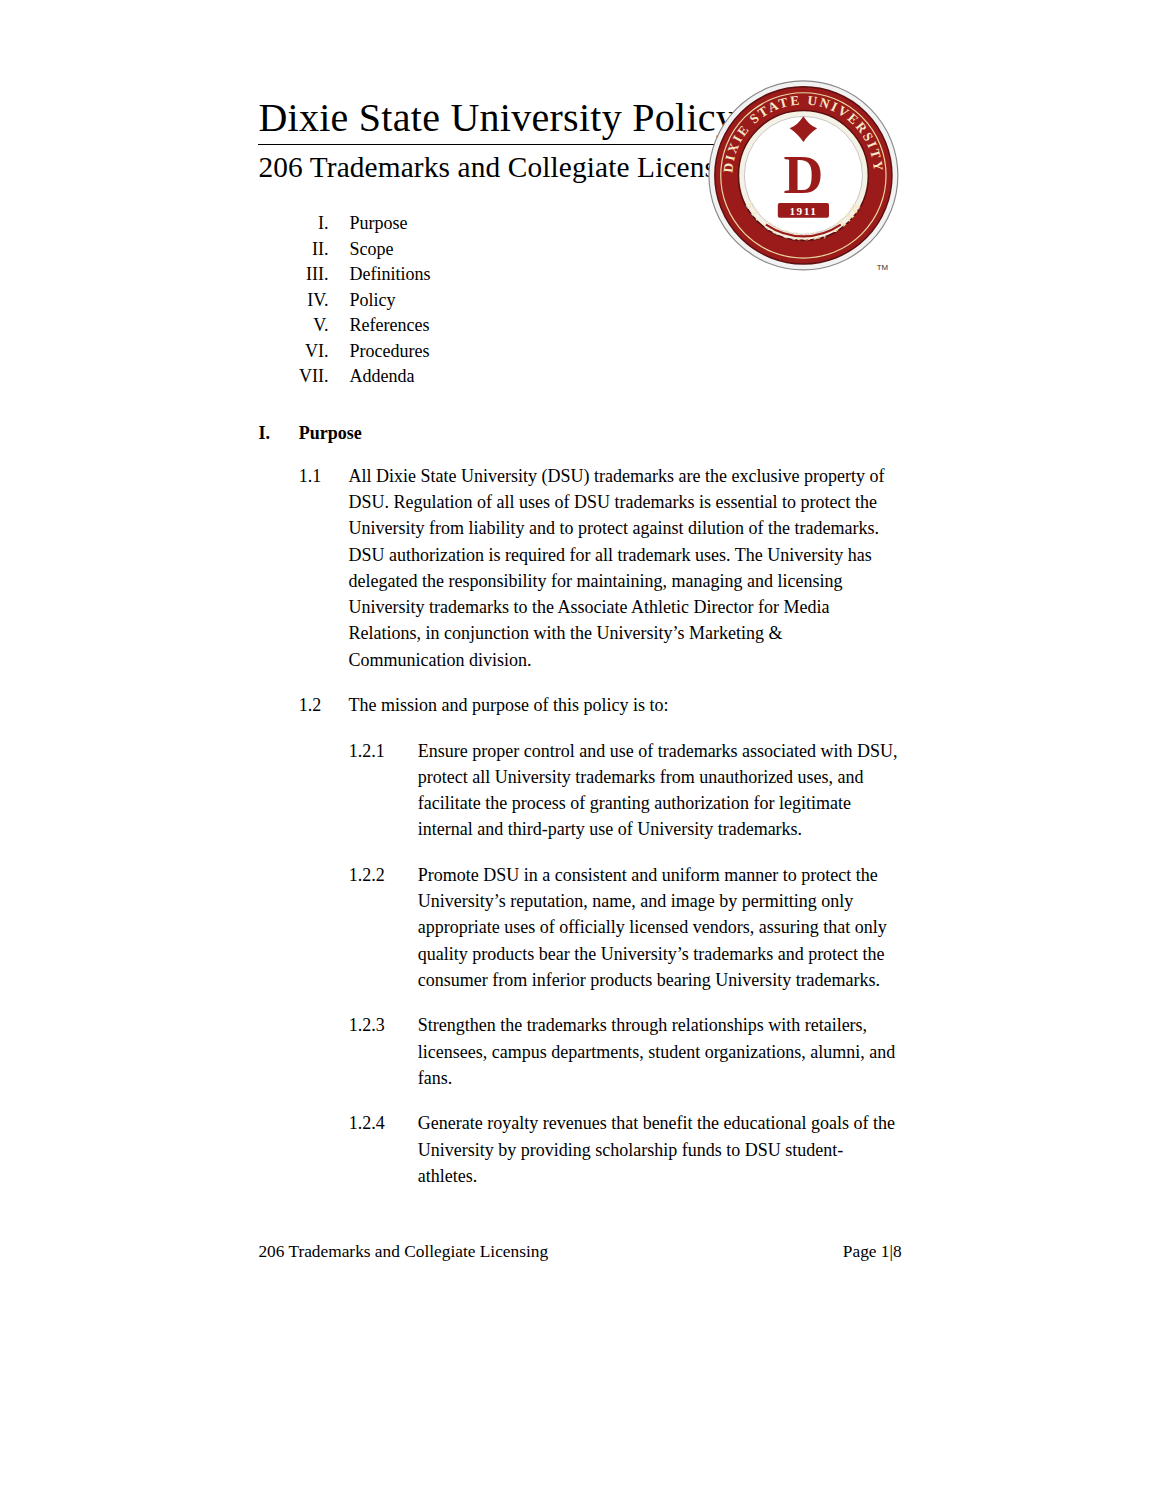DIXIE STATE UNIVERSITY ST. GEORGE, UTAH D 1911 TM
Dixie State University Policy
206 Trademarks and Collegiate Licensing
I. Purpose
II. Scope
III. Definitions
IV. Policy
V. References
VI. Procedures
VII. Addenda
I. Purpose
1.1 All Dixie State University (DSU) trademarks are the exclusive property of DSU. Regulation of all uses of DSU trademarks is essential to protect the University from liability and to protect against dilution of the trademarks. DSU authorization is required for all trademark uses. The University has delegated the responsibility for maintaining, managing and licensing University trademarks to the Associate Athletic Director for Media Relations, in conjunction with the University’s Marketing & Communication division.
1.2 The mission and purpose of this policy is to:
1.2.1 Ensure proper control and use of trademarks associated with DSU, protect all University trademarks from unauthorized uses, and facilitate the process of granting authorization for legitimate internal and third-party use of University trademarks.
1.2.2 Promote DSU in a consistent and uniform manner to protect the University’s reputation, name, and image by permitting only appropriate uses of officially licensed vendors, assuring that only quality products bear the University’s trademarks and protect the consumer from inferior products bearing University trademarks.
1.2.3 Strengthen the trademarks through relationships with retailers, licensees, campus departments, student organizations, alumni, and fans.
1.2.4 Generate royalty revenues that benefit the educational goals of the University by providing scholarship funds to DSU student-athletes.
206 Trademarks and Collegiate Licensing
Page 1|8